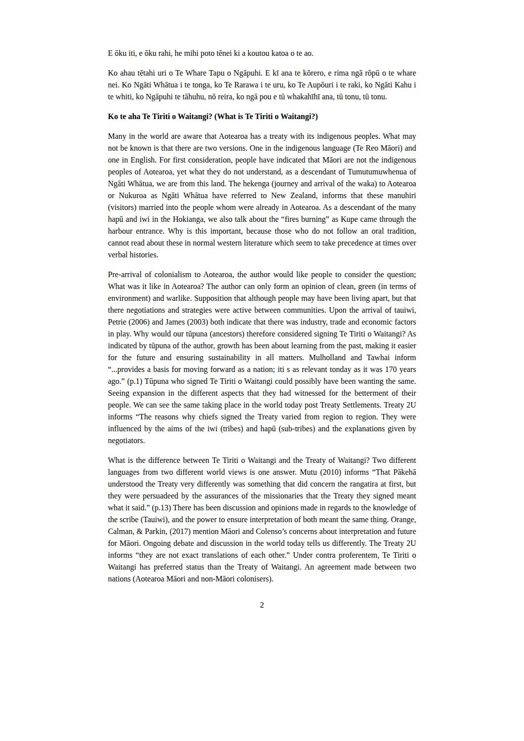E ōku iti, e ōku rahi, he mihi poto tēnei ki a koutou katoa o te ao.
Ko ahau tētahi uri o Te Whare Tapu o Ngāpuhi. E kī ana te kōrero, e rima ngā rōpū o te whare nei. Ko Ngāti Whātua i te tonga, ko Te Rarawa i te uru, ko Te Aupōuri i te raki, ko Ngāti Kahu i te whiti, ko Ngāpuhi te tāhuhu, nō reira, ko ngā pou e tū whakahīhī ana, tū tonu, tū tonu.
Ko te aha Te Tiriti o Waitangi? (What is Te Tiriti o Waitangi?)
Many in the world are aware that Aotearoa has a treaty with its indigenous peoples. What may not be known is that there are two versions. One in the indigenous language (Te Reo Māori) and one in English. For first consideration, people have indicated that Māori are not the indigenous peoples of Aotearoa, yet what they do not understand, as a descendant of Tumutumuwhenua of Ngāti Whātua, we are from this land. The hekenga (journey and arrival of the waka) to Aotearoa or Nukuroa as Ngāti Whātua have referred to New Zealand, informs that these manuhiri (visitors) married into the people whom were already in Aotearoa. As a descendant of the many hapū and iwi in the Hokianga, we also talk about the “fires burning” as Kupe came through the harbour entrance. Why is this important, because those who do not follow an oral tradition, cannot read about these in normal western literature which seem to take precedence at times over verbal histories.
Pre-arrival of colonialism to Aotearoa, the author would like people to consider the question; What was it like in Aotearoa? The author can only form an opinion of clean, green (in terms of environment) and warlike. Supposition that although people may have been living apart, but that there negotiations and strategies were active between communities. Upon the arrival of tauiwi, Petrie (2006) and James (2003) both indicate that there was industry, trade and economic factors in play. Why would our tūpuna (ancestors) therefore considered signing Te Tiriti o Waitangi? As indicated by tūpuna of the author, growth has been about learning from the past, making it easier for the future and ensuring sustainability in all matters. Mulholland and Tawhai inform “...provides a basis for moving forward as a nation; iti s as relevant tonday as it was 170 years ago.” (p.1) Tūpuna who signed Te Tiriti o Waitangi could possibly have been wanting the same. Seeing expansion in the different aspects that they had witnessed for the betterment of their people. We can see the same taking place in the world today post Treaty Settlements. Treaty 2U informs “The reasons why chiefs signed the Treaty varied from region to region. They were influenced by the aims of the iwi (tribes) and hapū (sub-tribes) and the explanations given by negotiators.
What is the difference between Te Tiriti o Waitangi and the Treaty of Waitangi? Two different languages from two different world views is one answer. Mutu (2010) informs “That Pākehā understood the Treaty very differently was something that did concern the rangatira at first, but they were persuadeed by the assurances of the missionaries that the Treaty they signed meant what it said.” (p.13) There has been discussion and opinions made in regards to the knowledge of the scribe (Tauiwi), and the power to ensure interpretation of both meant the same thing. Orange, Calman, & Parkin, (2017) mention Māori and Colenso’s concerns about interpretation and future for Māori. Ongoing debate and discussion in the world today tells us differently. The Treaty 2U informs “they are not exact translations of each other.” Under contra proferentem, Te Tiriti o Waitangi has preferred status than the Treaty of Waitangi. An agreement made between two nations (Aotearoa Māori and non-Māori colonisers).
2